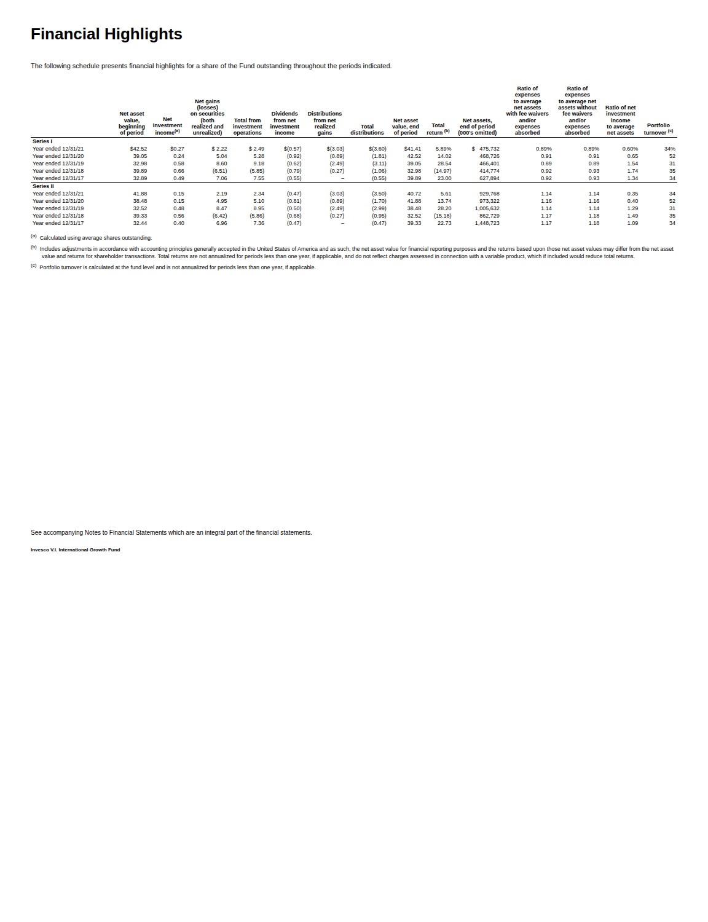Financial Highlights
The following schedule presents financial highlights for a share of the Fund outstanding throughout the periods indicated.
| | Net asset value, beginning of period | Net investment income (a) | Net gains (losses) on securities (both realized and unrealized) | Total from investment operations | Dividends from net investment income | Distributions from net realized gains | Total distributions | Net asset value, end of period | Total return (b) | Net assets, end of period (000's omitted) | Ratio of expenses to average net assets with fee waivers and/or expenses absorbed | Ratio of expenses to average net assets without fee waivers and/or expenses absorbed | Ratio of net investment income to average net assets | Portfolio turnover (c) |
| --- | --- | --- | --- | --- | --- | --- | --- | --- | --- | --- | --- | --- | --- | --- |
| Series I |
| Year ended 12/31/21 | $42.52 | $0.27 | $ 2.22 | $ 2.49 | $(0.57) | $(3.03) | $(3.60) | $41.41 | 5.89% | $ 475,732 | 0.89% | 0.89% | 0.60% | 34% |
| Year ended 12/31/20 | 39.05 | 0.24 | 5.04 | 5.28 | (0.92) | (0.89) | (1.81) | 42.52 | 14.02 | 468,726 | 0.91 | 0.91 | 0.65 | 52 |
| Year ended 12/31/19 | 32.98 | 0.58 | 8.60 | 9.18 | (0.62) | (2.49) | (3.11) | 39.05 | 28.54 | 466,401 | 0.89 | 0.89 | 1.54 | 31 |
| Year ended 12/31/18 | 39.89 | 0.66 | (6.51) | (5.85) | (0.79) | (0.27) | (1.06) | 32.98 | (14.97) | 414,774 | 0.92 | 0.93 | 1.74 | 35 |
| Year ended 12/31/17 | 32.89 | 0.49 | 7.06 | 7.55 | (0.55) | – | (0.55) | 39.89 | 23.00 | 627,894 | 0.92 | 0.93 | 1.34 | 34 |
| Series II |
| Year ended 12/31/21 | 41.88 | 0.15 | 2.19 | 2.34 | (0.47) | (3.03) | (3.50) | 40.72 | 5.61 | 929,768 | 1.14 | 1.14 | 0.35 | 34 |
| Year ended 12/31/20 | 38.48 | 0.15 | 4.95 | 5.10 | (0.81) | (0.89) | (1.70) | 41.88 | 13.74 | 973,322 | 1.16 | 1.16 | 0.40 | 52 |
| Year ended 12/31/19 | 32.52 | 0.48 | 8.47 | 8.95 | (0.50) | (2.49) | (2.99) | 38.48 | 28.20 | 1,005,632 | 1.14 | 1.14 | 1.29 | 31 |
| Year ended 12/31/18 | 39.33 | 0.56 | (6.42) | (5.86) | (0.68) | (0.27) | (0.95) | 32.52 | (15.18) | 862,729 | 1.17 | 1.18 | 1.49 | 35 |
| Year ended 12/31/17 | 32.44 | 0.40 | 6.96 | 7.36 | (0.47) | – | (0.47) | 39.33 | 22.73 | 1,448,723 | 1.17 | 1.18 | 1.09 | 34 |
(a) Calculated using average shares outstanding.
(b) Includes adjustments in accordance with accounting principles generally accepted in the United States of America and as such, the net asset value for financial reporting purposes and the returns based upon those net asset values may differ from the net asset value and returns for shareholder transactions. Total returns are not annualized for periods less than one year, if applicable, and do not reflect charges assessed in connection with a variable product, which if included would reduce total returns.
(c) Portfolio turnover is calculated at the fund level and is not annualized for periods less than one year, if applicable.
See accompanying Notes to Financial Statements which are an integral part of the financial statements.
Invesco V.I. International Growth Fund